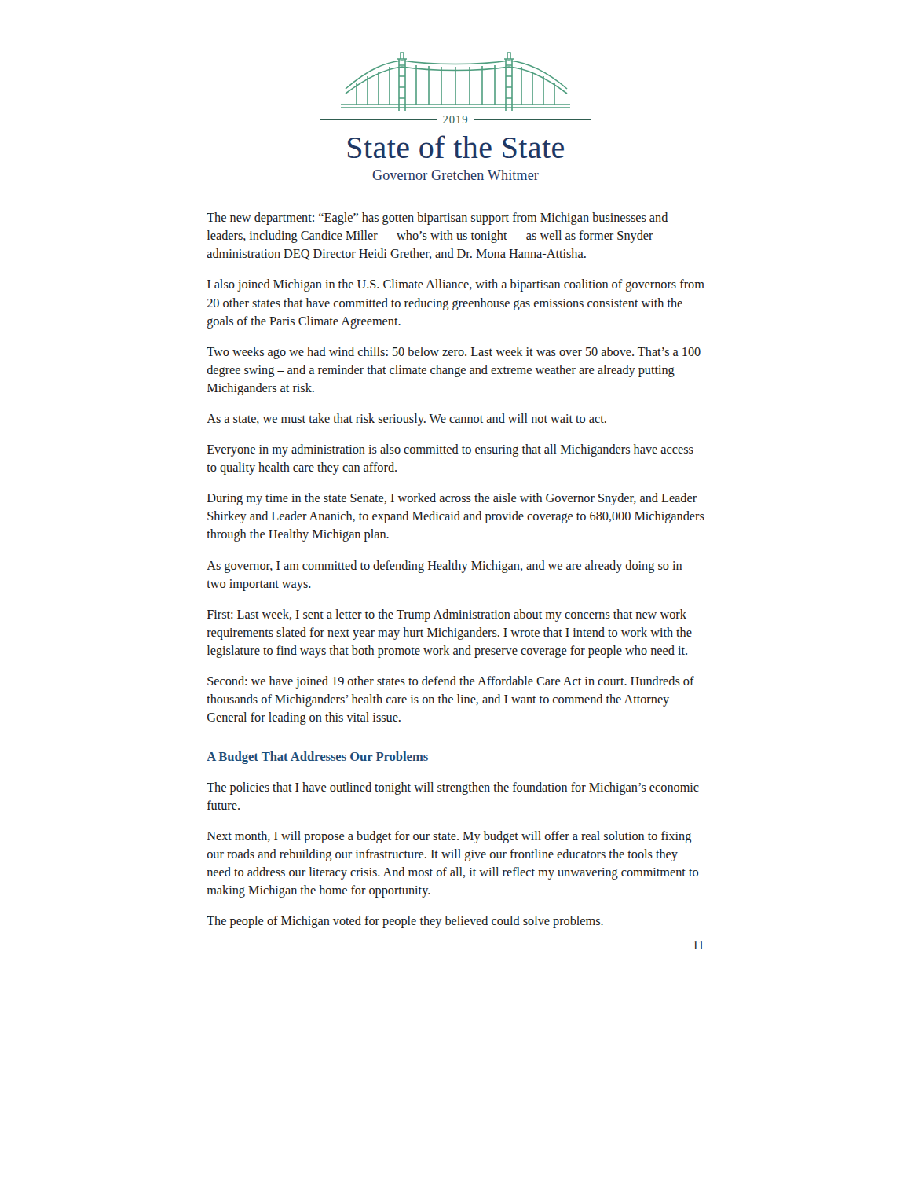2019
State of the State
Governor Gretchen Whitmer
The new department: “Eagle” has gotten bipartisan support from Michigan businesses and leaders, including Candice Miller — who’s with us tonight — as well as former Snyder administration DEQ Director Heidi Grether, and Dr. Mona Hanna-Attisha.
I also joined Michigan in the U.S. Climate Alliance, with a bipartisan coalition of governors from 20 other states that have committed to reducing greenhouse gas emissions consistent with the goals of the Paris Climate Agreement.
Two weeks ago we had wind chills: 50 below zero. Last week it was over 50 above. That’s a 100 degree swing – and a reminder that climate change and extreme weather are already putting Michiganders at risk.
As a state, we must take that risk seriously. We cannot and will not wait to act.
Everyone in my administration is also committed to ensuring that all Michiganders have access to quality health care they can afford.
During my time in the state Senate, I worked across the aisle with Governor Snyder, and Leader Shirkey and Leader Ananich, to expand Medicaid and provide coverage to 680,000 Michiganders through the Healthy Michigan plan.
As governor, I am committed to defending Healthy Michigan, and we are already doing so in two important ways.
First: Last week, I sent a letter to the Trump Administration about my concerns that new work requirements slated for next year may hurt Michiganders. I wrote that I intend to work with the legislature to find ways that both promote work and preserve coverage for people who need it.
Second: we have joined 19 other states to defend the Affordable Care Act in court. Hundreds of thousands of Michiganders’ health care is on the line, and I want to commend the Attorney General for leading on this vital issue.
A Budget That Addresses Our Problems
The policies that I have outlined tonight will strengthen the foundation for Michigan’s economic future.
Next month, I will propose a budget for our state. My budget will offer a real solution to fixing our roads and rebuilding our infrastructure. It will give our frontline educators the tools they need to address our literacy crisis. And most of all, it will reflect my unwavering commitment to making Michigan the home for opportunity.
The people of Michigan voted for people they believed could solve problems.
11